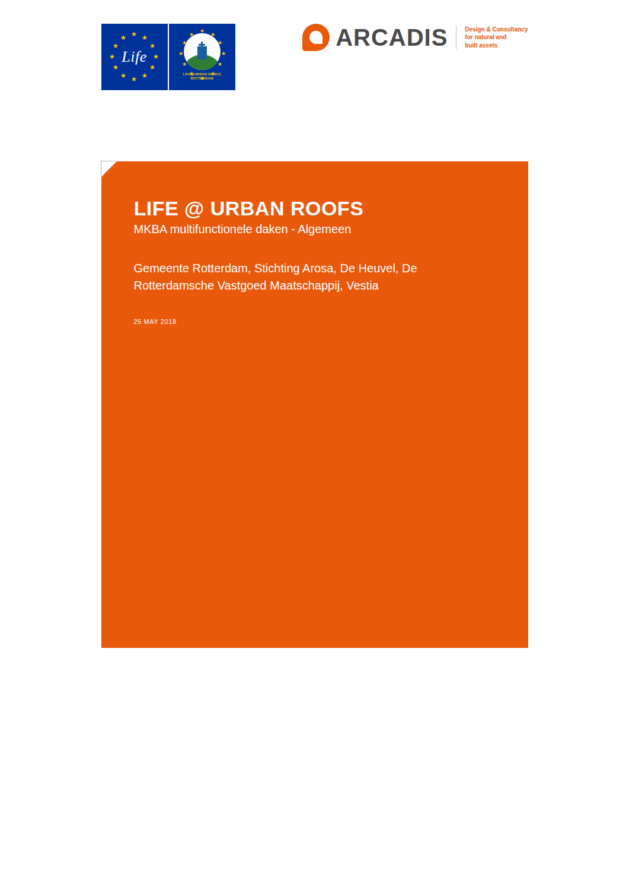★ ★ ★ ★ ★ ★ ★ ★ ★ ★ ★ ★
Life
★ ★ ★ ★ ★ ★ ★ ★ ★ ★ ★ ★
LIFE@URBAN ROOFS
ROTTERDAM
ARCADIS
Design & Consultancy
for natural and
built assets
LIFE @ URBAN ROOFS
MKBA multifunctionele daken - Algemeen
Gemeente Rotterdam, Stichting Arosa, De Heuvel, De Rotterdamsche Vastgoed Maatschappij, Vestia
25 MAY 2018